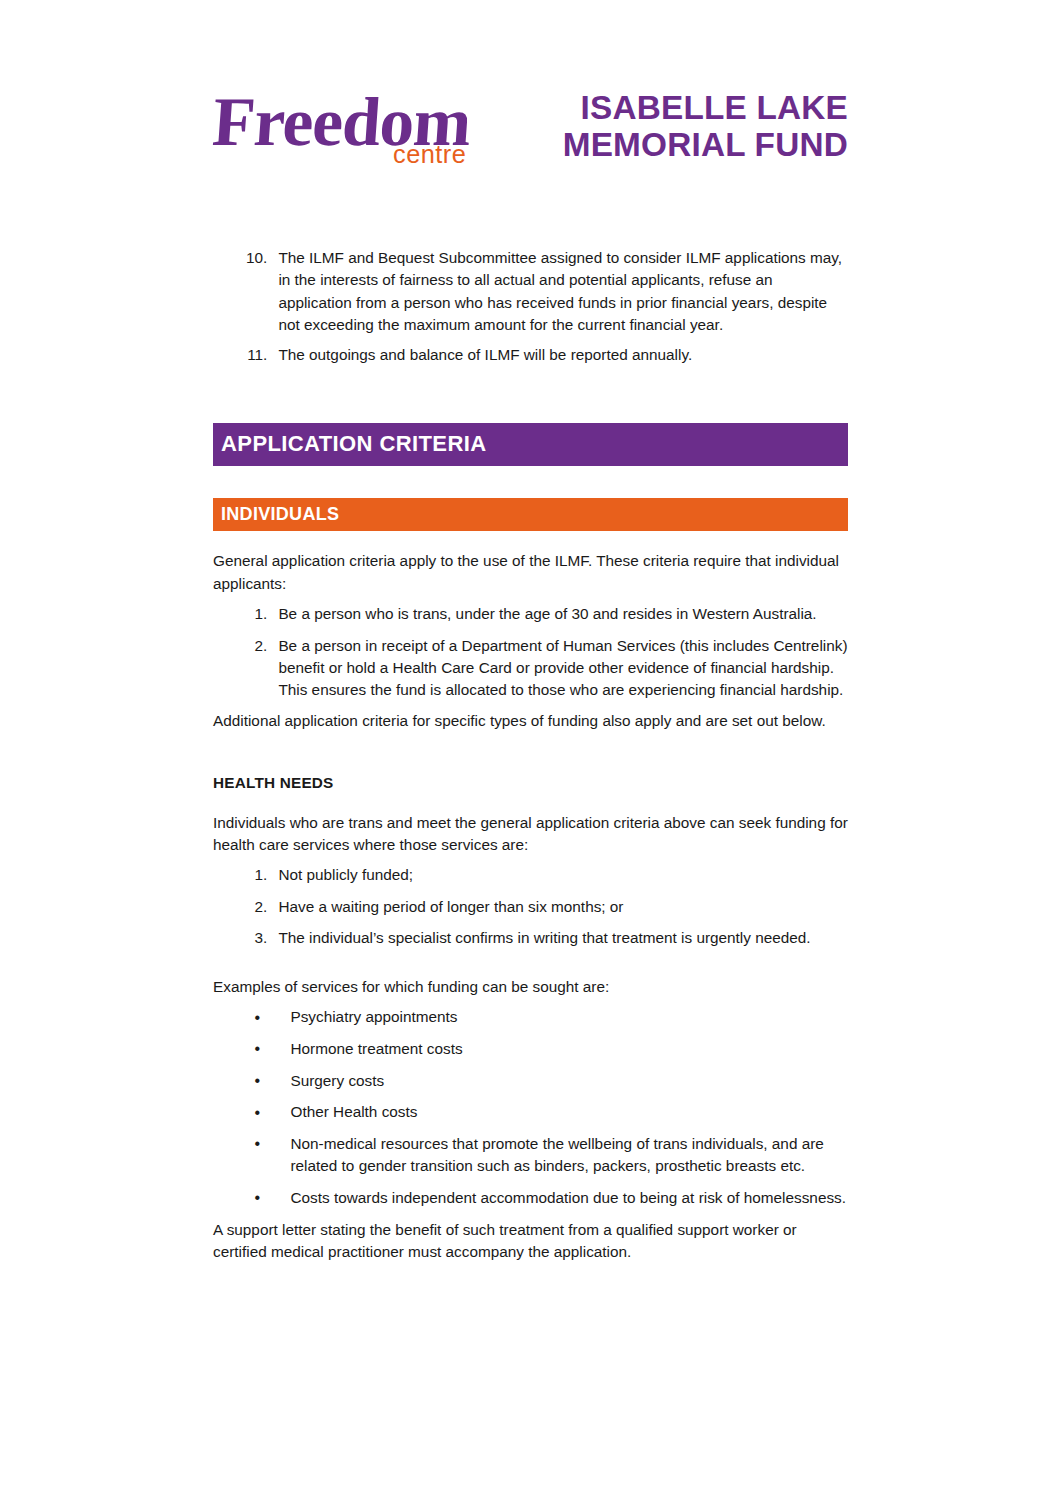Freedom centre
ISABELLE LAKE
MEMORIAL FUND
The ILMF and Bequest Subcommittee assigned to consider ILMF applications may, in the interests of fairness to all actual and potential applicants, refuse an application from a person who has received funds in prior financial years, despite not exceeding the maximum amount for the current financial year.
The outgoings and balance of ILMF will be reported annually.
Application Criteria
Individuals
General application criteria apply to the use of the ILMF. These criteria require that individual applicants:
Be a person who is trans, under the age of 30 and resides in Western Australia.
Be a person in receipt of a Department of Human Services (this includes Centrelink) benefit or hold a Health Care Card or provide other evidence of financial hardship. This ensures the fund is allocated to those who are experiencing financial hardship.
Additional application criteria for specific types of funding also apply and are set out below.
Health Needs
Individuals who are trans and meet the general application criteria above can seek funding for health care services where those services are:
Not publicly funded;
Have a waiting period of longer than six months; or
The individual’s specialist confirms in writing that treatment is urgently needed.
Examples of services for which funding can be sought are:
Psychiatry appointments
Hormone treatment costs
Surgery costs
Other Health costs
Non-medical resources that promote the wellbeing of trans individuals, and are related to gender transition such as binders, packers, prosthetic breasts etc.
Costs towards independent accommodation due to being at risk of homelessness.
A support letter stating the benefit of such treatment from a qualified support worker or certified medical practitioner must accompany the application.